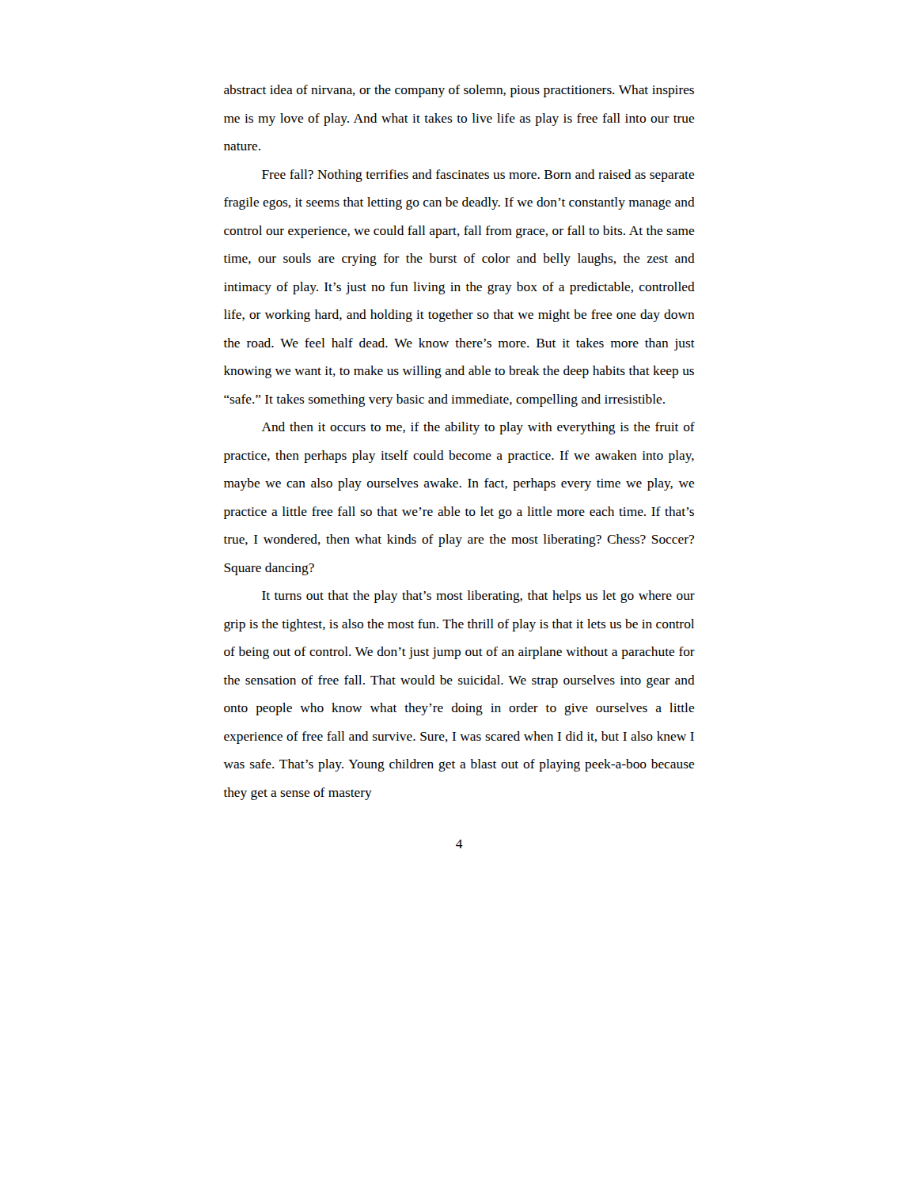abstract idea of nirvana, or the company of solemn, pious practitioners. What inspires me is my love of play. And what it takes to live life as play is free fall into our true nature.
Free fall? Nothing terrifies and fascinates us more. Born and raised as separate fragile egos, it seems that letting go can be deadly. If we don’t constantly manage and control our experience, we could fall apart, fall from grace, or fall to bits. At the same time, our souls are crying for the burst of color and belly laughs, the zest and intimacy of play. It’s just no fun living in the gray box of a predictable, controlled life, or working hard, and holding it together so that we might be free one day down the road. We feel half dead. We know there’s more. But it takes more than just knowing we want it, to make us willing and able to break the deep habits that keep us “safe.” It takes something very basic and immediate, compelling and irresistible.
And then it occurs to me, if the ability to play with everything is the fruit of practice, then perhaps play itself could become a practice. If we awaken into play, maybe we can also play ourselves awake. In fact, perhaps every time we play, we practice a little free fall so that we’re able to let go a little more each time. If that’s true, I wondered, then what kinds of play are the most liberating? Chess? Soccer? Square dancing?
It turns out that the play that’s most liberating, that helps us let go where our grip is the tightest, is also the most fun. The thrill of play is that it lets us be in control of being out of control. We don’t just jump out of an airplane without a parachute for the sensation of free fall. That would be suicidal. We strap ourselves into gear and onto people who know what they’re doing in order to give ourselves a little experience of free fall and survive. Sure, I was scared when I did it, but I also knew I was safe. That’s play. Young children get a blast out of playing peek-a-boo because they get a sense of mastery
4